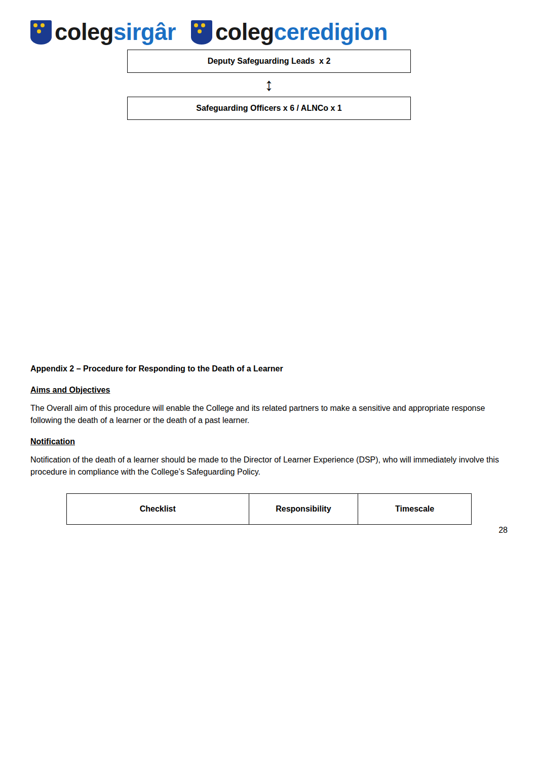coleg sirgâr
coleg ceredigion
Deputy Safeguarding Leads x 2
↕
Safeguarding Officers x 6 / ALNCo x 1
Appendix 2 – Procedure for Responding to the Death of a Learner
Aims and Objectives
The Overall aim of this procedure will enable the College and its related partners to make a sensitive and appropriate response following the death of a learner or the death of a past learner.
Notification
Notification of the death of a learner should be made to the Director of Learner Experience (DSP), who will immediately involve this procedure in compliance with the College’s Safeguarding Policy.
| Checklist | Responsibility | Timescale |
28